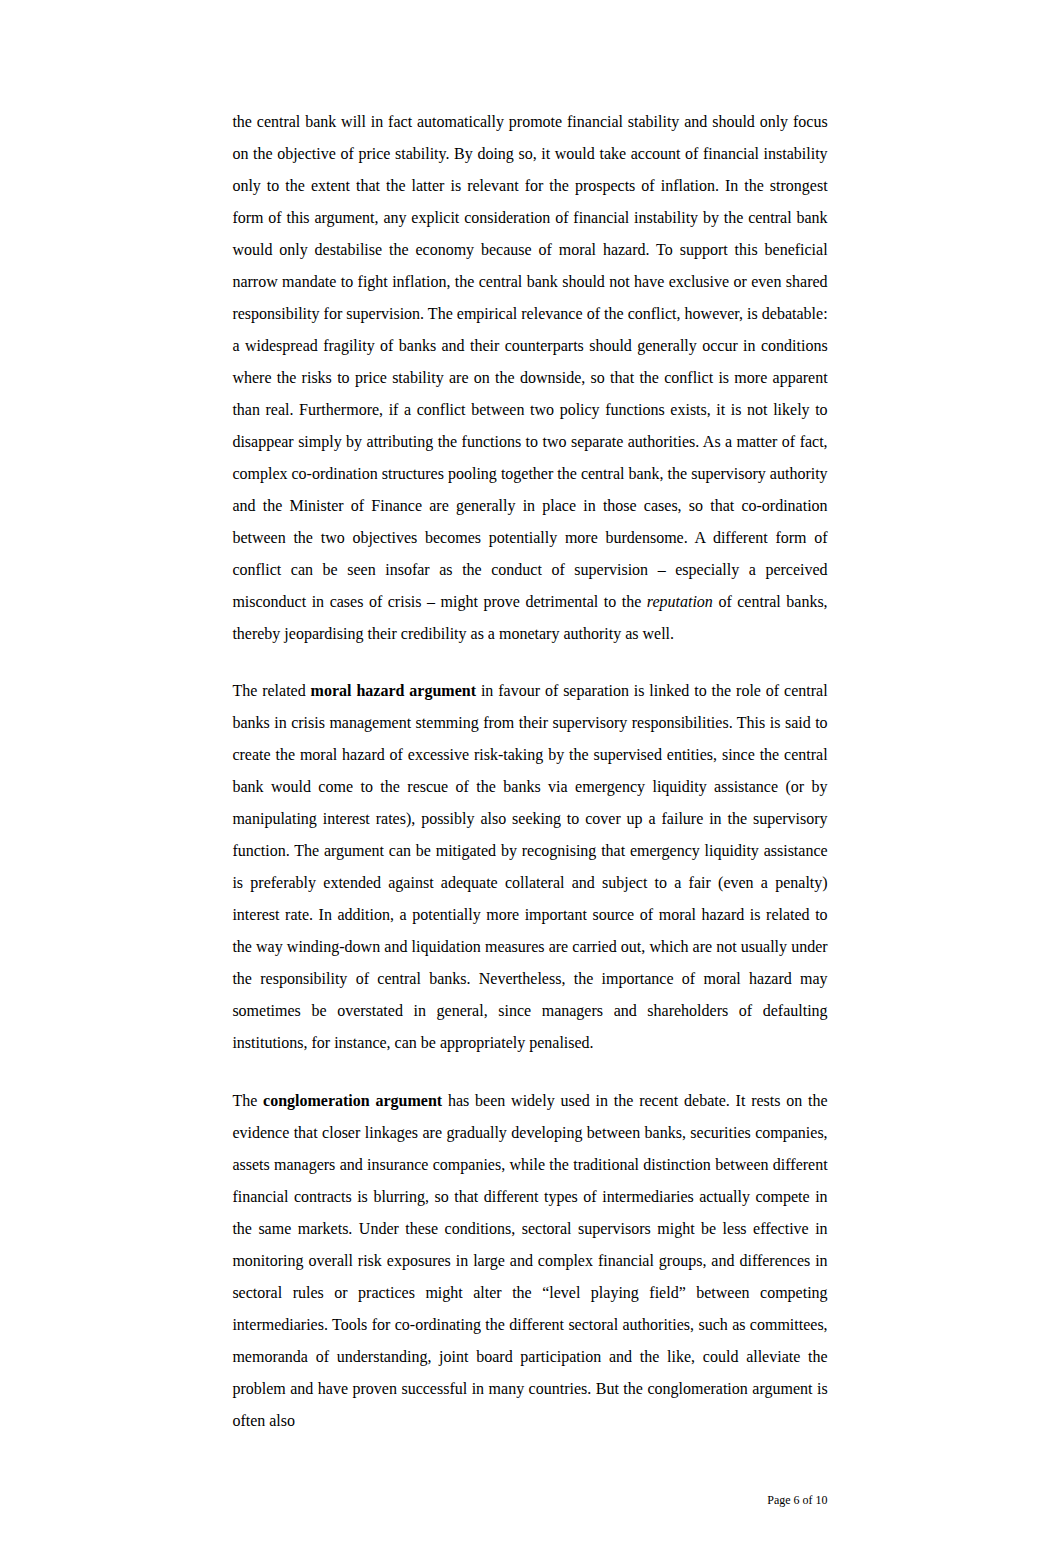the central bank will in fact automatically promote financial stability and should only focus on the objective of price stability. By doing so, it would take account of financial instability only to the extent that the latter is relevant for the prospects of inflation. In the strongest form of this argument, any explicit consideration of financial instability by the central bank would only destabilise the economy because of moral hazard. To support this beneficial narrow mandate to fight inflation, the central bank should not have exclusive or even shared responsibility for supervision. The empirical relevance of the conflict, however, is debatable: a widespread fragility of banks and their counterparts should generally occur in conditions where the risks to price stability are on the downside, so that the conflict is more apparent than real. Furthermore, if a conflict between two policy functions exists, it is not likely to disappear simply by attributing the functions to two separate authorities. As a matter of fact, complex co-ordination structures pooling together the central bank, the supervisory authority and the Minister of Finance are generally in place in those cases, so that co-ordination between the two objectives becomes potentially more burdensome. A different form of conflict can be seen insofar as the conduct of supervision – especially a perceived misconduct in cases of crisis – might prove detrimental to the reputation of central banks, thereby jeopardising their credibility as a monetary authority as well.
The related moral hazard argument in favour of separation is linked to the role of central banks in crisis management stemming from their supervisory responsibilities. This is said to create the moral hazard of excessive risk-taking by the supervised entities, since the central bank would come to the rescue of the banks via emergency liquidity assistance (or by manipulating interest rates), possibly also seeking to cover up a failure in the supervisory function. The argument can be mitigated by recognising that emergency liquidity assistance is preferably extended against adequate collateral and subject to a fair (even a penalty) interest rate. In addition, a potentially more important source of moral hazard is related to the way winding-down and liquidation measures are carried out, which are not usually under the responsibility of central banks. Nevertheless, the importance of moral hazard may sometimes be overstated in general, since managers and shareholders of defaulting institutions, for instance, can be appropriately penalised.
The conglomeration argument has been widely used in the recent debate. It rests on the evidence that closer linkages are gradually developing between banks, securities companies, assets managers and insurance companies, while the traditional distinction between different financial contracts is blurring, so that different types of intermediaries actually compete in the same markets. Under these conditions, sectoral supervisors might be less effective in monitoring overall risk exposures in large and complex financial groups, and differences in sectoral rules or practices might alter the “level playing field” between competing intermediaries. Tools for co-ordinating the different sectoral authorities, such as committees, memoranda of understanding, joint board participation and the like, could alleviate the problem and have proven successful in many countries. But the conglomeration argument is often also
Page 6 of 10